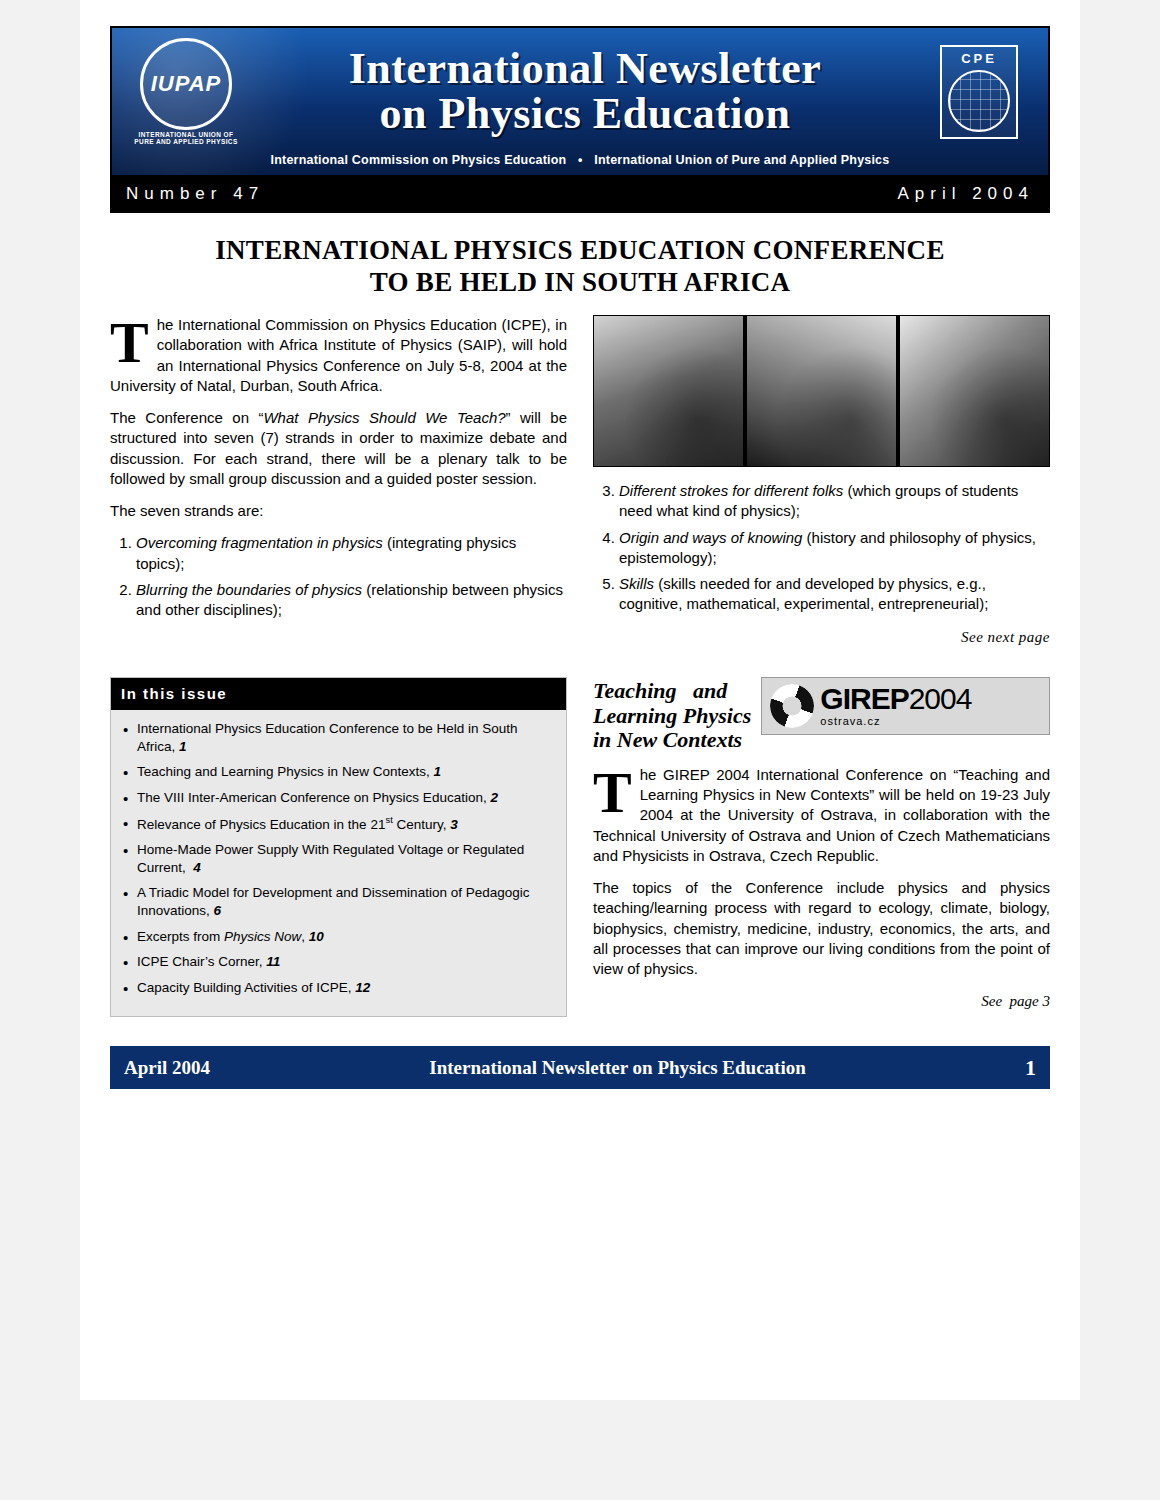IUPAP
International Union of
Pure and Applied Physics
International Newsletter on Physics Education
CPE
International Commission on Physics Education • International Union of Pure and Applied Physics
Number 47
April 2004
INTERNATIONAL PHYSICS EDUCATION CONFERENCE
TO BE HELD IN SOUTH AFRICA
The International Commission on Physics Education (ICPE), in collaboration with Africa Institute of Physics (SAIP), will hold an International Physics Conference on July 5-8, 2004 at the University of Natal, Durban, South Africa.
The Conference on “What Physics Should We Teach?” will be structured into seven (7) strands in order to maximize debate and discussion. For each strand, there will be a plenary talk to be followed by small group discussion and a guided poster session.
The seven strands are:
Overcoming fragmentation in physics (integrating physics topics);
Blurring the boundaries of physics (relationship between physics and other disciplines);
Different strokes for different folks (which groups of students need what kind of physics);
Origin and ways of knowing (history and philosophy of physics, epistemology);
Skills (skills needed for and developed by physics, e.g., cognitive, mathematical, experimental, entrepreneurial);
See next page
In this issue
International Physics Education Conference to be Held in South Africa, 1
Teaching and Learning Physics in New Contexts, 1
The VIII Inter-American Conference on Physics Education, 2
Relevance of Physics Education in the 21st Century, 3
Home-Made Power Supply With Regulated Voltage or Regulated Current, 4
A Triadic Model for Development and Dissemination of Pedagogic Innovations, 6
Excerpts from Physics Now, 10
ICPE Chair’s Corner, 11
Capacity Building Activities of ICPE, 12
Teaching and
Learning Physics
in New Contexts
GIREP2004
ostrava.cz
The GIREP 2004 International Conference on “Teaching and Learning Physics in New Contexts” will be held on 19-23 July 2004 at the University of Ostrava, in collaboration with the Technical University of Ostrava and Union of Czech Mathematicians and Physicists in Ostrava, Czech Republic.
The topics of the Conference include physics and physics teaching/learning process with regard to ecology, climate, biology, biophysics, chemistry, medicine, industry, economics, the arts, and all processes that can improve our living conditions from the point of view of physics.
See page 3
April 2004
International Newsletter on Physics Education
1